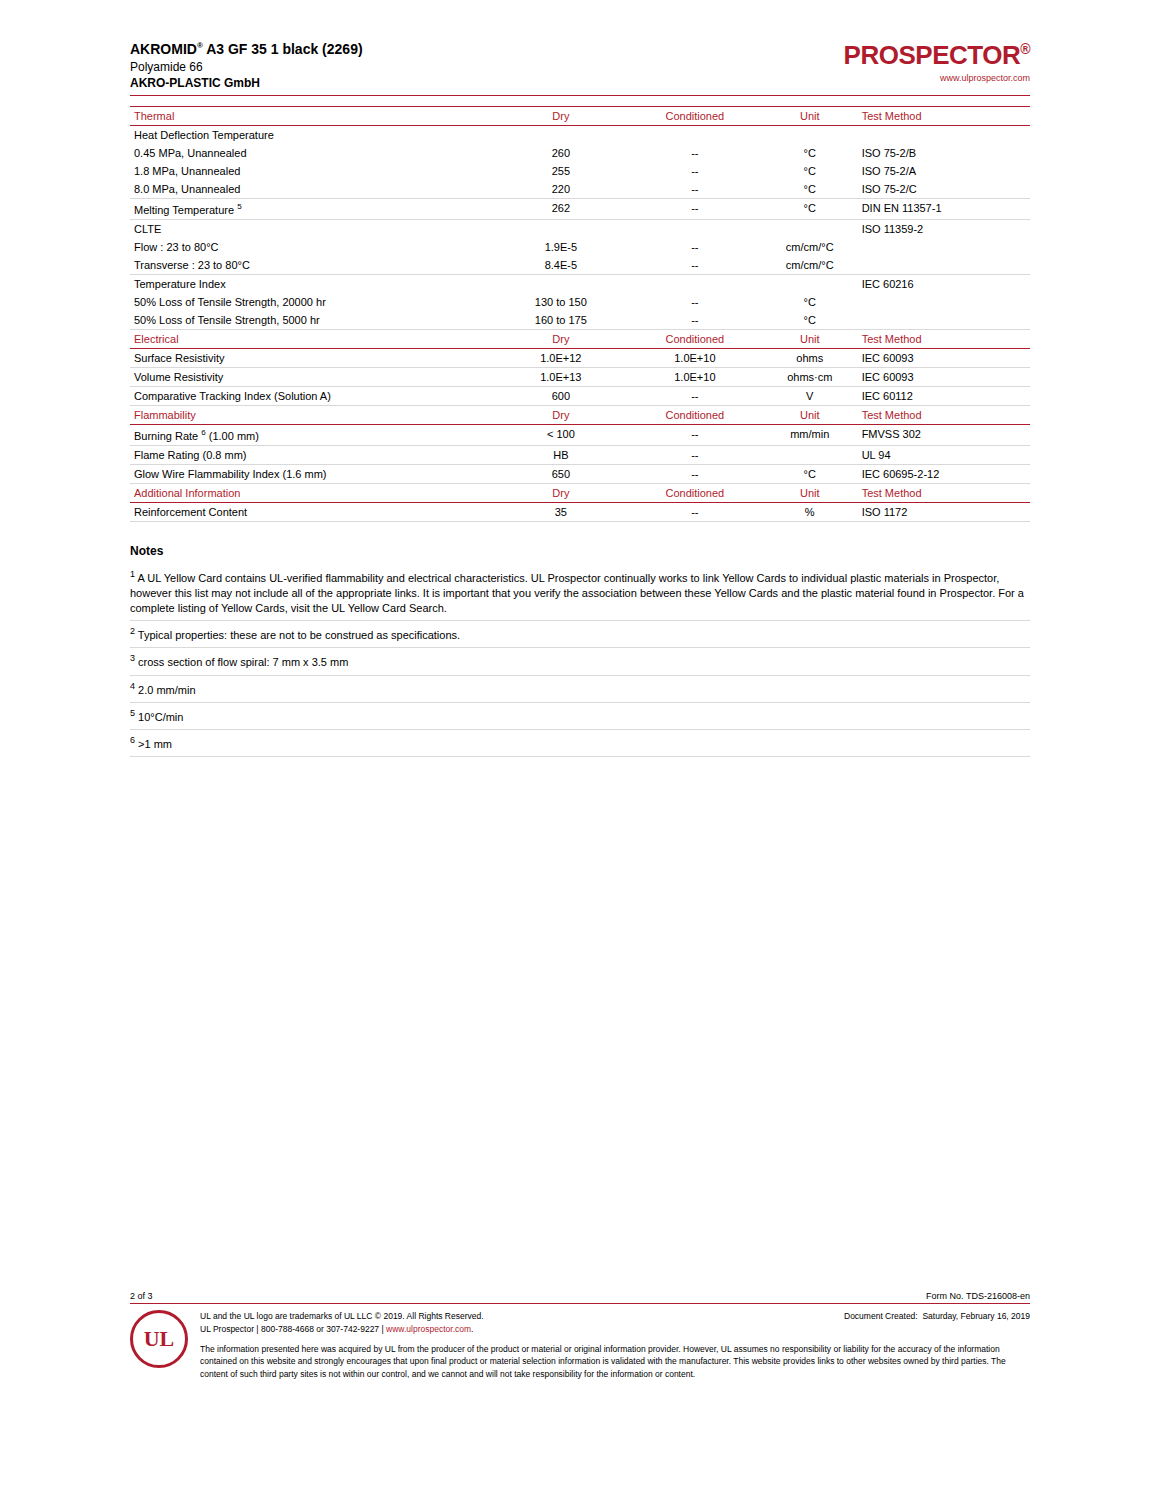AKROMID® A3 GF 35 1 black (2269)
Polyamide 66
AKRO-PLASTIC GmbH
PROSPECTOR®
www.ulprospector.com
| Thermal | Dry | Conditioned | Unit | Test Method |
| --- | --- | --- | --- | --- |
| Heat Deflection Temperature | | | | |
| 0.45 MPa, Unannealed | 260 | -- | °C | ISO 75-2/B |
| 1.8 MPa, Unannealed | 255 | -- | °C | ISO 75-2/A |
| 8.0 MPa, Unannealed | 220 | -- | °C | ISO 75-2/C |
| Melting Temperature 5 | 262 | -- | °C | DIN EN 11357-1 |
| CLTE | | | | ISO 11359-2 |
| Flow : 23 to 80°C | 1.9E-5 | -- | cm/cm/°C | |
| Transverse : 23 to 80°C | 8.4E-5 | -- | cm/cm/°C | |
| Temperature Index | | | | IEC 60216 |
| 50% Loss of Tensile Strength, 20000 hr | 130 to 150 | -- | °C | |
| 50% Loss of Tensile Strength, 5000 hr | 160 to 175 | -- | °C | |
| Electrical | Dry | Conditioned | Unit | Test Method |
| Surface Resistivity | 1.0E+12 | 1.0E+10 | ohms | IEC 60093 |
| Volume Resistivity | 1.0E+13 | 1.0E+10 | ohms·cm | IEC 60093 |
| Comparative Tracking Index (Solution A) | 600 | -- | V | IEC 60112 |
| Flammability | Dry | Conditioned | Unit | Test Method |
| Burning Rate 6 (1.00 mm) | < 100 | -- | mm/min | FMVSS 302 |
| Flame Rating (0.8 mm) | HB | -- | | UL 94 |
| Glow Wire Flammability Index (1.6 mm) | 650 | -- | °C | IEC 60695-2-12 |
| Additional Information | Dry | Conditioned | Unit | Test Method |
| Reinforcement Content | 35 | -- | % | ISO 1172 |
Notes
1 A UL Yellow Card contains UL-verified flammability and electrical characteristics. UL Prospector continually works to link Yellow Cards to individual plastic materials in Prospector, however this list may not include all of the appropriate links. It is important that you verify the association between these Yellow Cards and the plastic material found in Prospector. For a complete listing of Yellow Cards, visit the UL Yellow Card Search.
2 Typical properties: these are not to be construed as specifications.
3 cross section of flow spiral: 7 mm x 3.5 mm
4 2.0 mm/min
5 10°C/min
6 >1 mm
2 of 3
Form No. TDS-216008-en
UL
UL and the UL logo are trademarks of UL LLC © 2019. All Rights Reserved. Document Created: Saturday, February 16, 2019
UL Prospector | 800-788-4668 or 307-742-9227 | www.ulprospector.com.
The information presented here was acquired by UL from the producer of the product or material or original information provider. However, UL assumes no responsibility or liability for the accuracy of the information contained on this website and strongly encourages that upon final product or material selection information is validated with the manufacturer. This website provides links to other websites owned by third parties. The content of such third party sites is not within our control, and we cannot and will not take responsibility for the information or content.